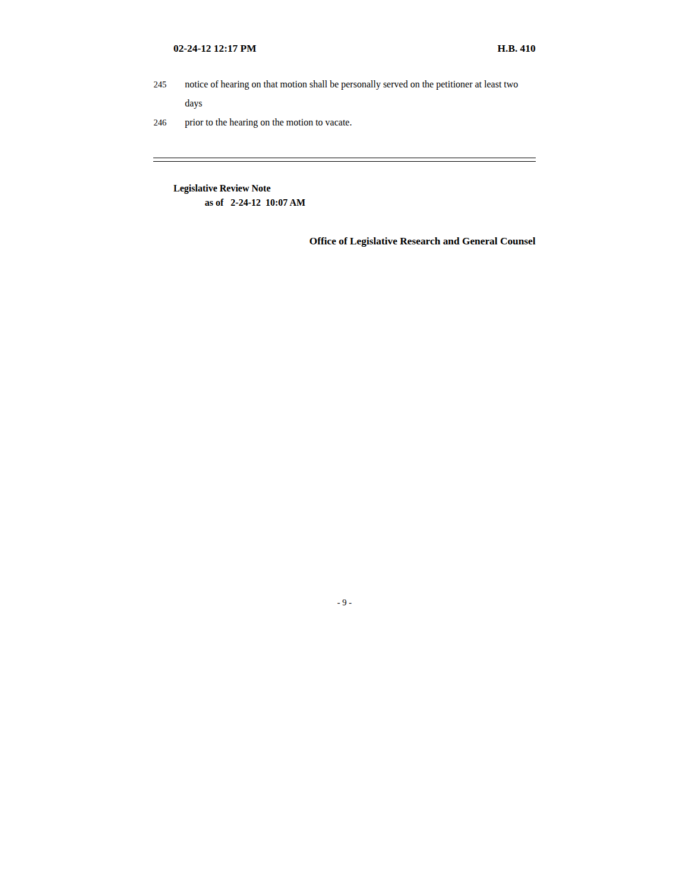02-24-12 12:17 PM
H.B. 410
245
notice of hearing on that motion shall be personally served on the petitioner at least two days
246
prior to the hearing on the motion to vacate.
Legislative Review Note
as of 2-24-12 10:07 AM
Office of Legislative Research and General Counsel
- 9 -